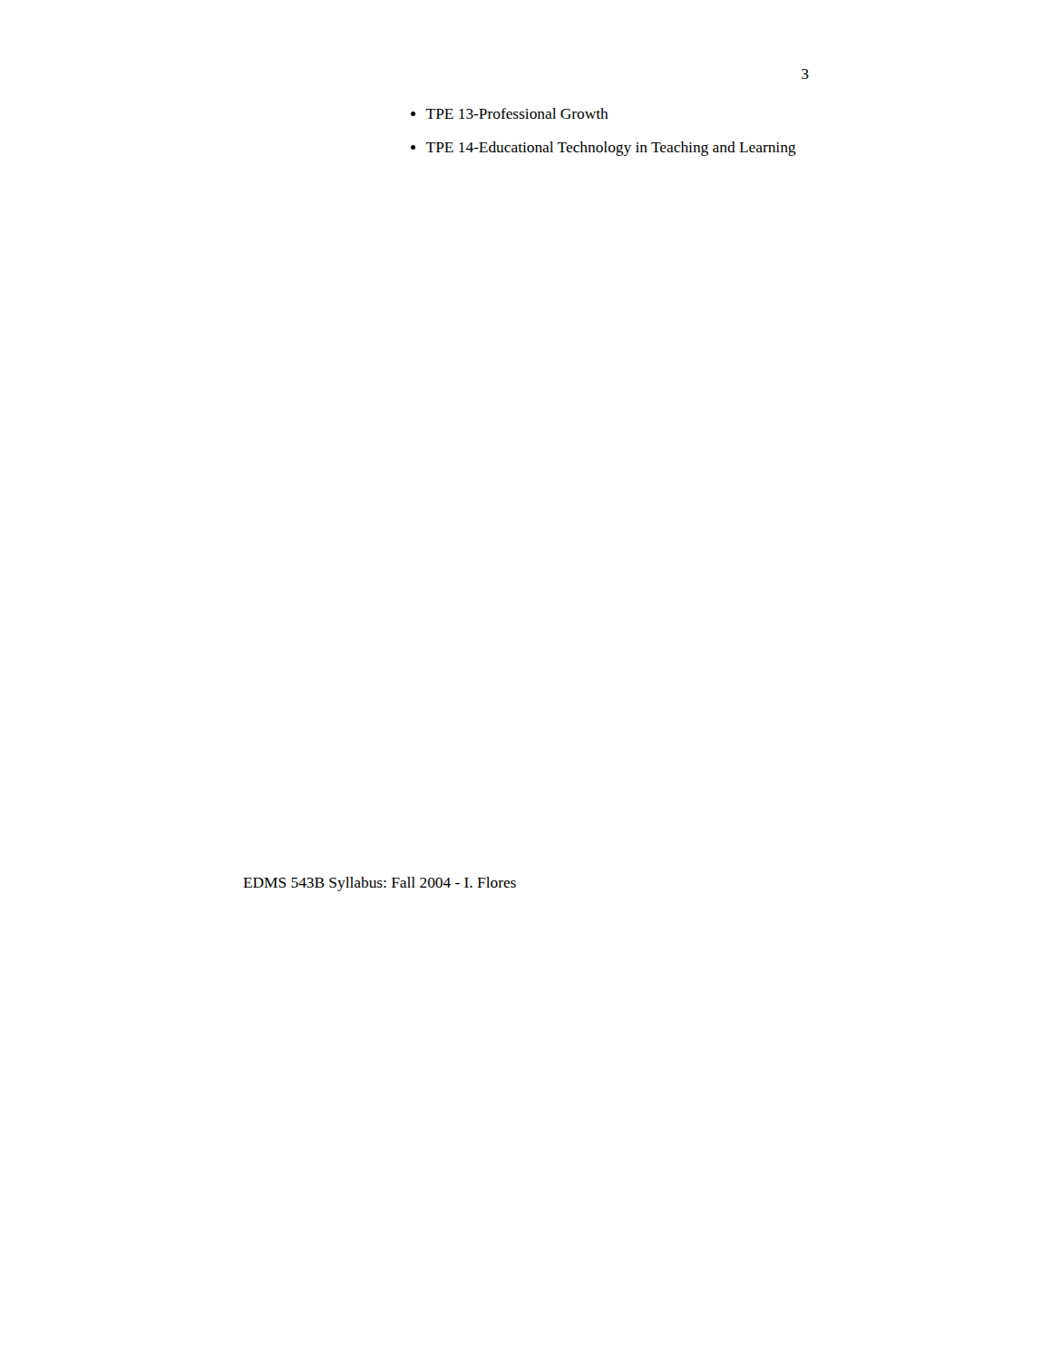3
TPE 13-Professional Growth
TPE 14-Educational Technology in Teaching and Learning
EDMS 543B Syllabus: Fall 2004 - I. Flores